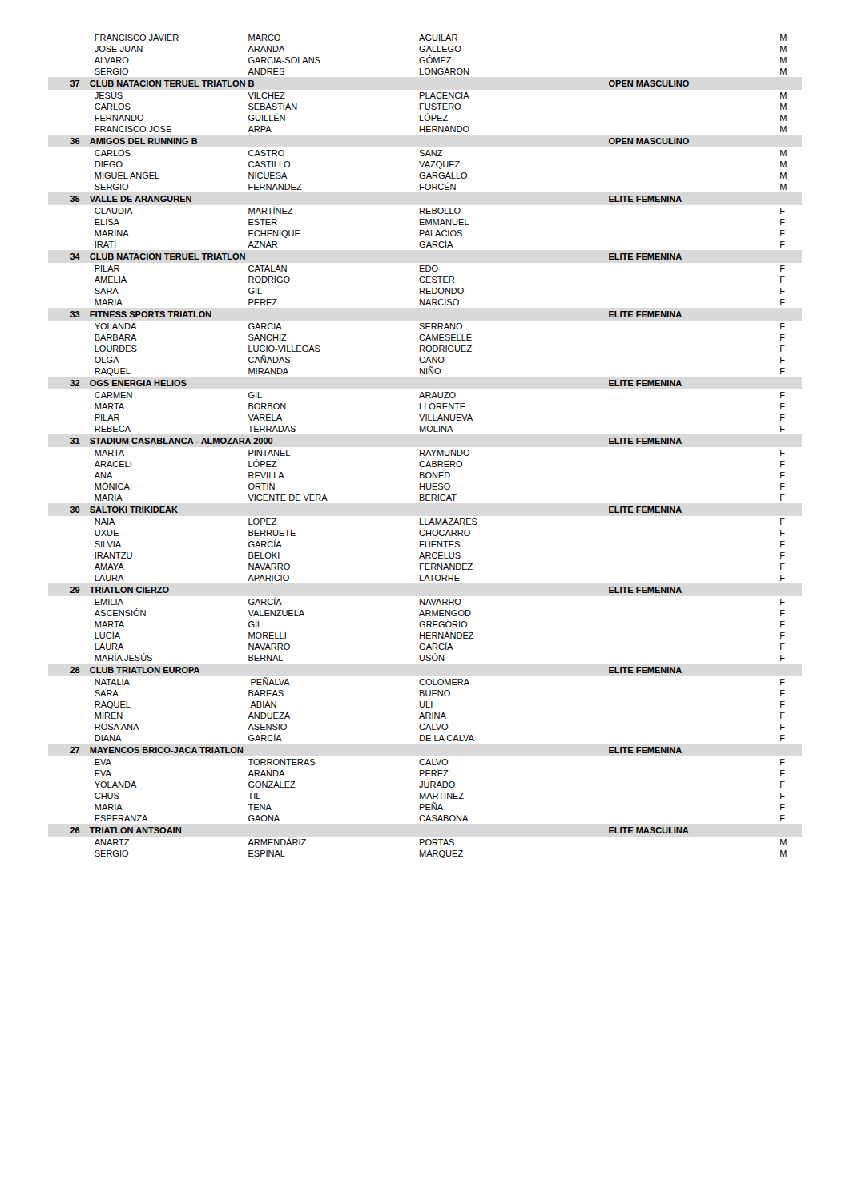| | FRANCISCO JAVIER | MARCO | AGUILAR | | M |
| | JOSE JUAN | ARANDA | GALLEGO | | M |
| | ALVARO | GARCIA-SOLANS | GÓMEZ | | M |
| | SERGIO | ANDRES | LONGARON | | M |
| 37 | CLUB NATACION TERUEL TRIATLON B | | OPEN MASCULINO | |
| | JESÚS | VILCHEZ | PLACENCIA | | M |
| | CARLOS | SEBASTIAN | FUSTERO | | M |
| | FERNANDO | GUILLÉN | LÓPEZ | | M |
| | FRANCISCO JOSE | ARPA | HERNANDO | | M |
| 36 | AMIGOS DEL RUNNING B | | OPEN MASCULINO | |
| | CARLOS | CASTRO | SANZ | | M |
| | DIEGO | CASTILLO | VAZQUEZ | | M |
| | MIGUEL ANGEL | NICUESA | GARGALLO | | M |
| | SERGIO | FERNANDEZ | FORCÉN | | M |
| 35 | VALLE DE ARANGUREN | | ELITE FEMENINA | |
| | CLAUDIA | MARTÍNEZ | REBOLLO | | F |
| | ELISA | ESTER | EMMANUEL | | F |
| | MARINA | ECHENIQUE | PALACIOS | | F |
| | IRATI | AZNAR | GARCÍA | | F |
| 34 | CLUB NATACION TERUEL TRIATLON | | ELITE FEMENINA | |
| | PILAR | CATALÁN | EDO | | F |
| | AMELIA | RODRIGO | CESTER | | F |
| | SARA | GIL | REDONDO | | F |
| | MARIA | PEREZ | NARCISO | | F |
| 33 | FITNESS SPORTS TRIATLON | | ELITE FEMENINA | |
| | YOLANDA | GARCIA | SERRANO | | F |
| | BARBARA | SANCHIZ | CAMESELLE | | F |
| | LOURDES | LUCIO-VILLEGAS | RODRIGUEZ | | F |
| | OLGA | CAÑADAS | CANO | | F |
| | RAQUEL | MIRANDA | NIÑO | | F |
| 32 | OGS ENERGIA HELIOS | | ELITE FEMENINA | |
| | CARMEN | GIL | ARAUZO | | F |
| | MARTA | BORBON | LLORENTE | | F |
| | PILAR | VARELA | VILLANUEVA | | F |
| | REBECA | TERRADAS | MOLINA | | F |
| 31 | STADIUM CASABLANCA - ALMOZARA 2000 | | ELITE FEMENINA | |
| | MARTA | PINTANEL | RAYMUNDO | | F |
| | ARACELI | LÓPEZ | CABRERO | | F |
| | ANA | REVILLA | BONED | | F |
| | MÓNICA | ORTÍN | HUESO | | F |
| | MARIA | VICENTE DE VERA | BERICAT | | F |
| 30 | SALTOKI TRIKIDEAK | | ELITE FEMENINA | |
| | NAIA | LOPEZ | LLAMAZARES | | F |
| | UXUE | BERRUETE | CHOCARRO | | F |
| | SILVIA | GARCÍA | FUENTES | | F |
| | IRANTZU | BELOKI | ARCELUS | | F |
| | AMAYA | NAVARRO | FERNANDEZ | | F |
| | LAURA | APARICIO | LATORRE | | F |
| 29 | TRIATLON CIERZO | | ELITE FEMENINA | |
| | EMILIA | GARCÍA | NAVARRO | | F |
| | ASCENSIÓN | VALENZUELA | ARMENGOD | | F |
| | MARTA | GIL | GREGORIO | | F |
| | LUCÍA | MORELLI | HERNÁNDEZ | | F |
| | LAURA | NAVARRO | GARCÍA | | F |
| | MARÍA JESÚS | BERNAL | USÓN | | F |
| 28 | CLUB TRIATLON EUROPA | | ELITE FEMENINA | |
| | NATALIA | PEÑALVA | COLOMERA | | F |
| | SARA | BAREAS | BUENO | | F |
| | RAQUEL | ABIÁN | ULI | | F |
| | MIREN | ANDUEZA | ARINA | | F |
| | ROSA ANA | ASENSIO | CALVO | | F |
| | DIANA | GARCÍA | DE LA CALVA | | F |
| 27 | MAYENCOS BRICO-JACA TRIATLON | | ELITE FEMENINA | |
| | EVA | TORRONTERAS | CALVO | | F |
| | EVA | ARANDA | PEREZ | | F |
| | YOLANDA | GONZALEZ | JURADO | | F |
| | CHUS | TIL | MARTINEZ | | F |
| | MARIA | TENA | PEÑA | | F |
| | ESPERANZA | GAONA | CASABONA | | F |
| 26 | TRIATLON ANTSOAIN | | ELITE MASCULINA | |
| | ANARTZ | ARMENDÁRIZ | PORTAS | | M |
| | SERGIO | ESPINAL | MÁRQUEZ | | M |